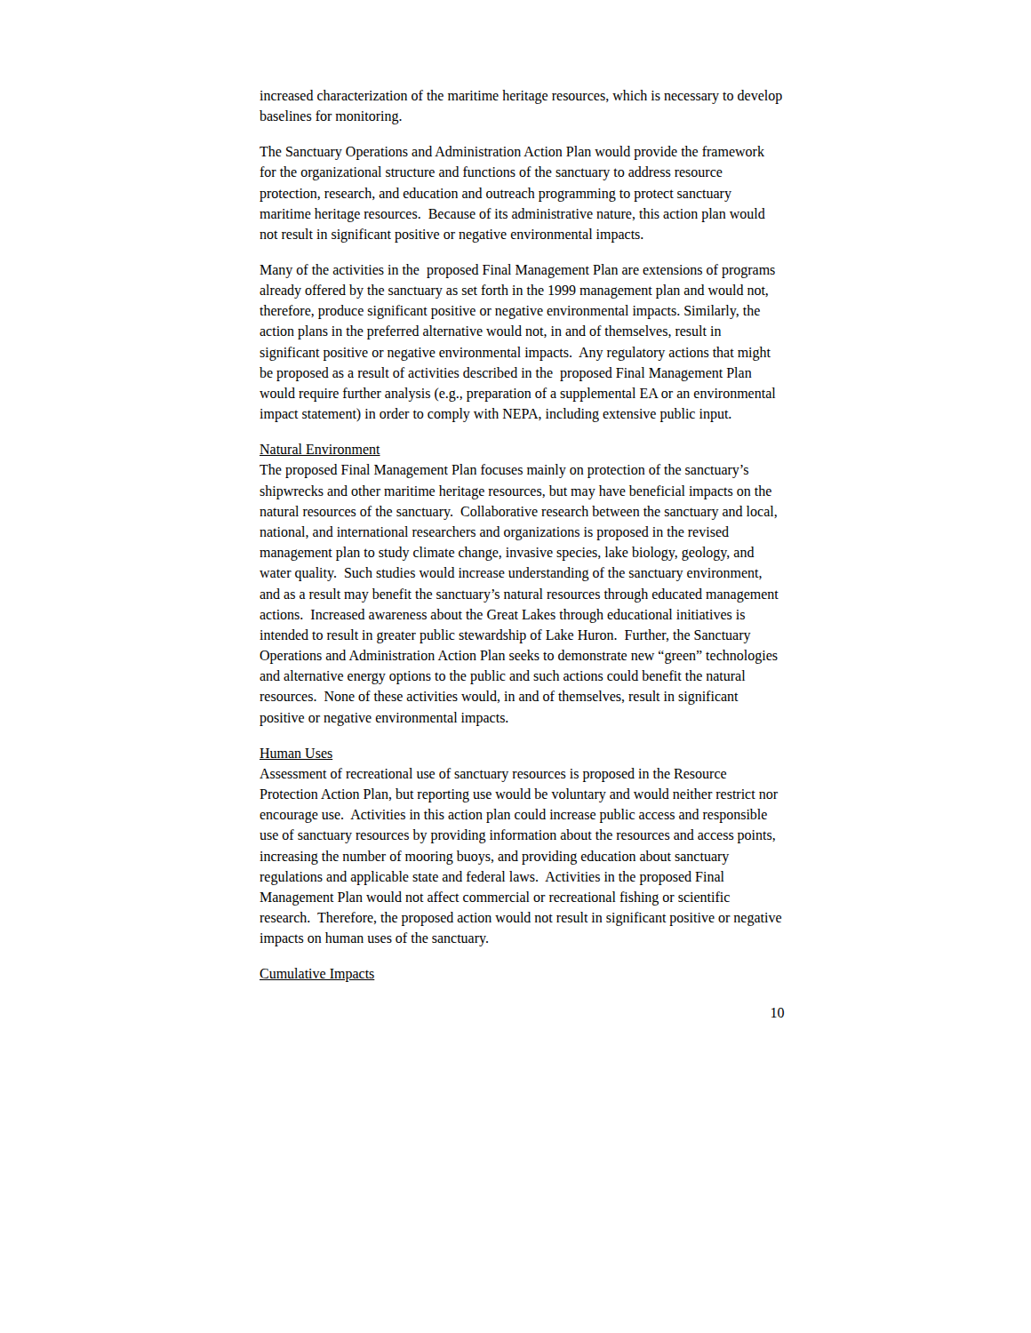increased characterization of the maritime heritage resources, which is necessary to develop baselines for monitoring.
The Sanctuary Operations and Administration Action Plan would provide the framework for the organizational structure and functions of the sanctuary to address resource protection, research, and education and outreach programming to protect sanctuary maritime heritage resources. Because of its administrative nature, this action plan would not result in significant positive or negative environmental impacts.
Many of the activities in the proposed Final Management Plan are extensions of programs already offered by the sanctuary as set forth in the 1999 management plan and would not, therefore, produce significant positive or negative environmental impacts. Similarly, the action plans in the preferred alternative would not, in and of themselves, result in significant positive or negative environmental impacts. Any regulatory actions that might be proposed as a result of activities described in the proposed Final Management Plan would require further analysis (e.g., preparation of a supplemental EA or an environmental impact statement) in order to comply with NEPA, including extensive public input.
Natural Environment
The proposed Final Management Plan focuses mainly on protection of the sanctuary’s shipwrecks and other maritime heritage resources, but may have beneficial impacts on the natural resources of the sanctuary. Collaborative research between the sanctuary and local, national, and international researchers and organizations is proposed in the revised management plan to study climate change, invasive species, lake biology, geology, and water quality. Such studies would increase understanding of the sanctuary environment, and as a result may benefit the sanctuary’s natural resources through educated management actions. Increased awareness about the Great Lakes through educational initiatives is intended to result in greater public stewardship of Lake Huron. Further, the Sanctuary Operations and Administration Action Plan seeks to demonstrate new “green” technologies and alternative energy options to the public and such actions could benefit the natural resources. None of these activities would, in and of themselves, result in significant positive or negative environmental impacts.
Human Uses
Assessment of recreational use of sanctuary resources is proposed in the Resource Protection Action Plan, but reporting use would be voluntary and would neither restrict nor encourage use. Activities in this action plan could increase public access and responsible use of sanctuary resources by providing information about the resources and access points, increasing the number of mooring buoys, and providing education about sanctuary regulations and applicable state and federal laws. Activities in the proposed Final Management Plan would not affect commercial or recreational fishing or scientific research. Therefore, the proposed action would not result in significant positive or negative impacts on human uses of the sanctuary.
Cumulative Impacts
10